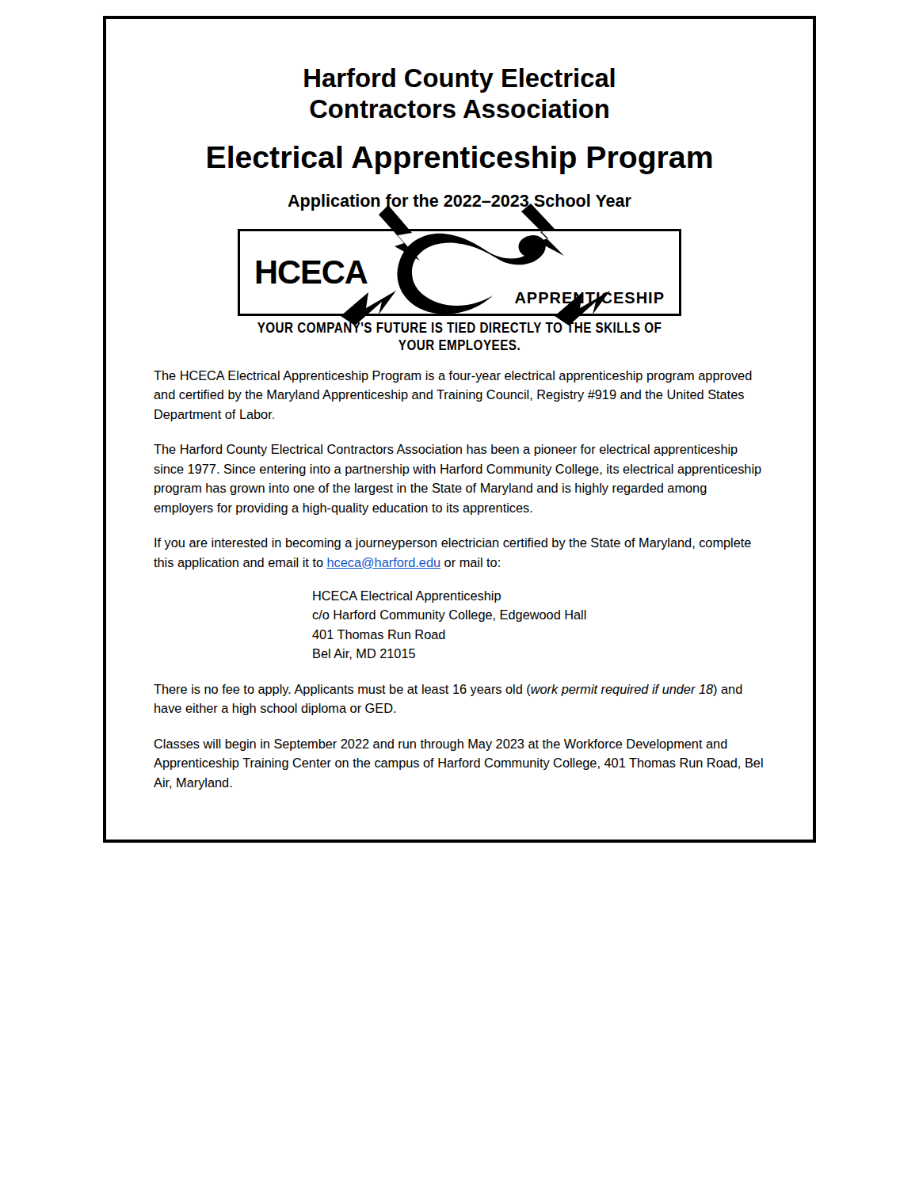Harford County Electrical
Contractors Association
Electrical Apprenticeship Program
Application for the 2022–2023 School Year
HCECA APPRENTICESHIP
YOUR COMPANY'S FUTURE IS TIED DIRECTLY TO THE SKILLS OF YOUR EMPLOYEES.
The HCECA Electrical Apprenticeship Program is a four-year electrical apprenticeship program approved and certified by the Maryland Apprenticeship and Training Council, Registry #919 and the United States Department of Labor.
The Harford County Electrical Contractors Association has been a pioneer for electrical apprenticeship since 1977. Since entering into a partnership with Harford Community College, its electrical apprenticeship program has grown into one of the largest in the State of Maryland and is highly regarded among employers for providing a high-quality education to its apprentices.
If you are interested in becoming a journeyperson electrician certified by the State of Maryland, complete this application and email it to hceca@harford.edu or mail to:
HCECA Electrical Apprenticeship
c/o Harford Community College, Edgewood Hall
401 Thomas Run Road
Bel Air, MD 21015
There is no fee to apply. Applicants must be at least 16 years old (work permit required if under 18) and have either a high school diploma or GED.
Classes will begin in September 2022 and run through May 2023 at the Workforce Development and Apprenticeship Training Center on the campus of Harford Community College, 401 Thomas Run Road, Bel Air, Maryland.